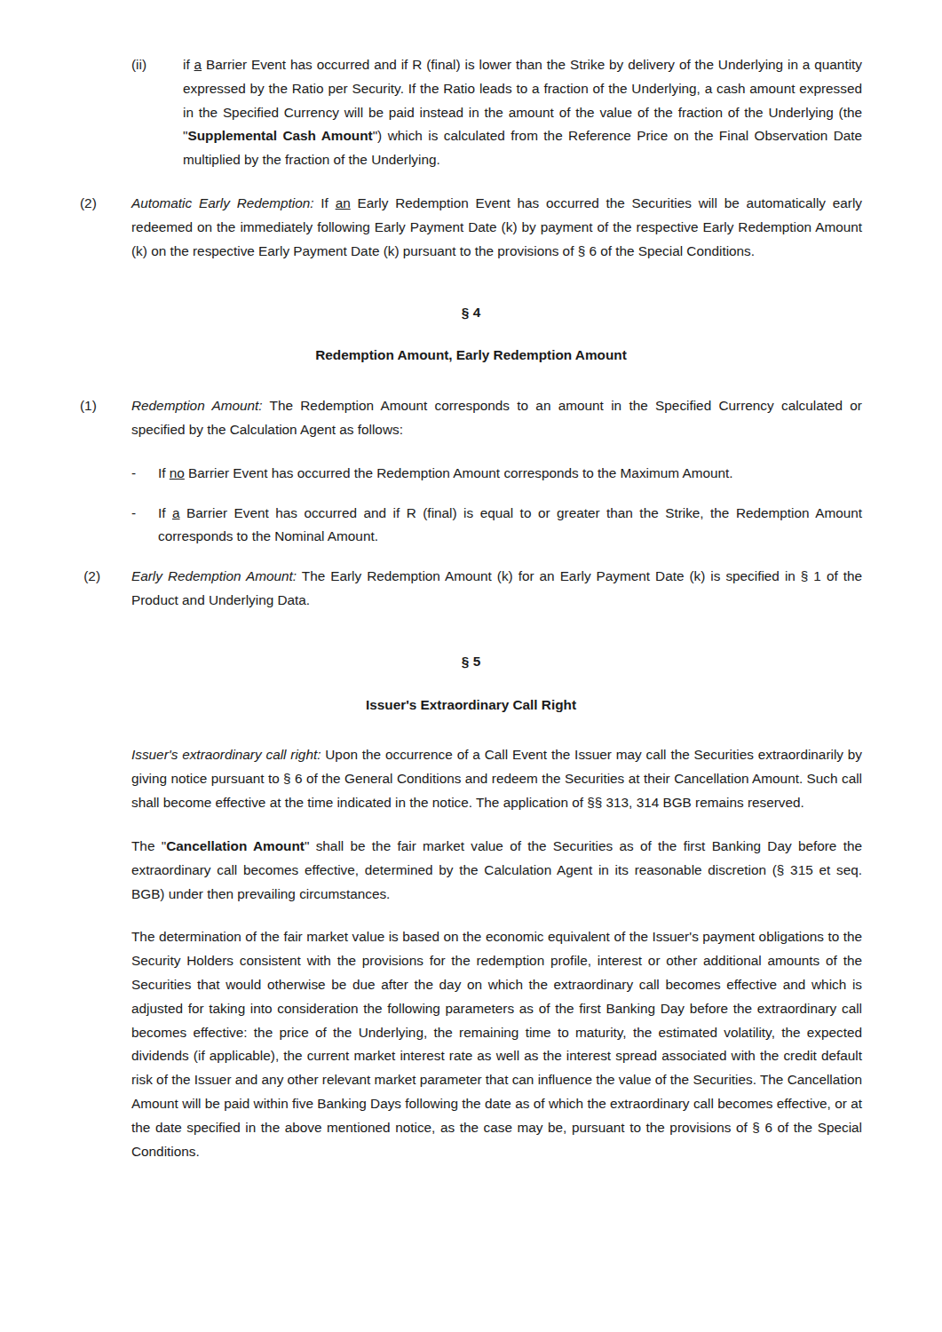(ii)
if a Barrier Event has occurred and if R (final) is lower than the Strike by delivery of the Underlying in a quantity expressed by the Ratio per Security. If the Ratio leads to a fraction of the Underlying, a cash amount expressed in the Specified Currency will be paid instead in the amount of the value of the fraction of the Underlying (the "Supplemental Cash Amount") which is calculated from the Reference Price on the Final Observation Date multiplied by the fraction of the Underlying.
(2)
Automatic Early Redemption: If an Early Redemption Event has occurred the Securities will be automatically early redeemed on the immediately following Early Payment Date (k) by payment of the respective Early Redemption Amount (k) on the respective Early Payment Date (k) pursuant to the provisions of § 6 of the Special Conditions.
§ 4
Redemption Amount, Early Redemption Amount
(1)
Redemption Amount: The Redemption Amount corresponds to an amount in the Specified Currency calculated or specified by the Calculation Agent as follows:
-
If no Barrier Event has occurred the Redemption Amount corresponds to the Maximum Amount.
-
If a Barrier Event has occurred and if R (final) is equal to or greater than the Strike, the Redemption Amount corresponds to the Nominal Amount.
(2)
Early Redemption Amount: The Early Redemption Amount (k) for an Early Payment Date (k) is specified in § 1 of the Product and Underlying Data.
§ 5
Issuer's Extraordinary Call Right
Issuer's extraordinary call right: Upon the occurrence of a Call Event the Issuer may call the Securities extraordinarily by giving notice pursuant to § 6 of the General Conditions and redeem the Securities at their Cancellation Amount. Such call shall become effective at the time indicated in the notice. The application of §§ 313, 314 BGB remains reserved.
The "Cancellation Amount" shall be the fair market value of the Securities as of the first Banking Day before the extraordinary call becomes effective, determined by the Calculation Agent in its reasonable discretion (§ 315 et seq. BGB) under then prevailing circumstances.
The determination of the fair market value is based on the economic equivalent of the Issuer's payment obligations to the Security Holders consistent with the provisions for the redemption profile, interest or other additional amounts of the Securities that would otherwise be due after the day on which the extraordinary call becomes effective and which is adjusted for taking into consideration the following parameters as of the first Banking Day before the extraordinary call becomes effective: the price of the Underlying, the remaining time to maturity, the estimated volatility, the expected dividends (if applicable), the current market interest rate as well as the interest spread associated with the credit default risk of the Issuer and any other relevant market parameter that can influence the value of the Securities. The Cancellation Amount will be paid within five Banking Days following the date as of which the extraordinary call becomes effective, or at the date specified in the above mentioned notice, as the case may be, pursuant to the provisions of § 6 of the Special Conditions.